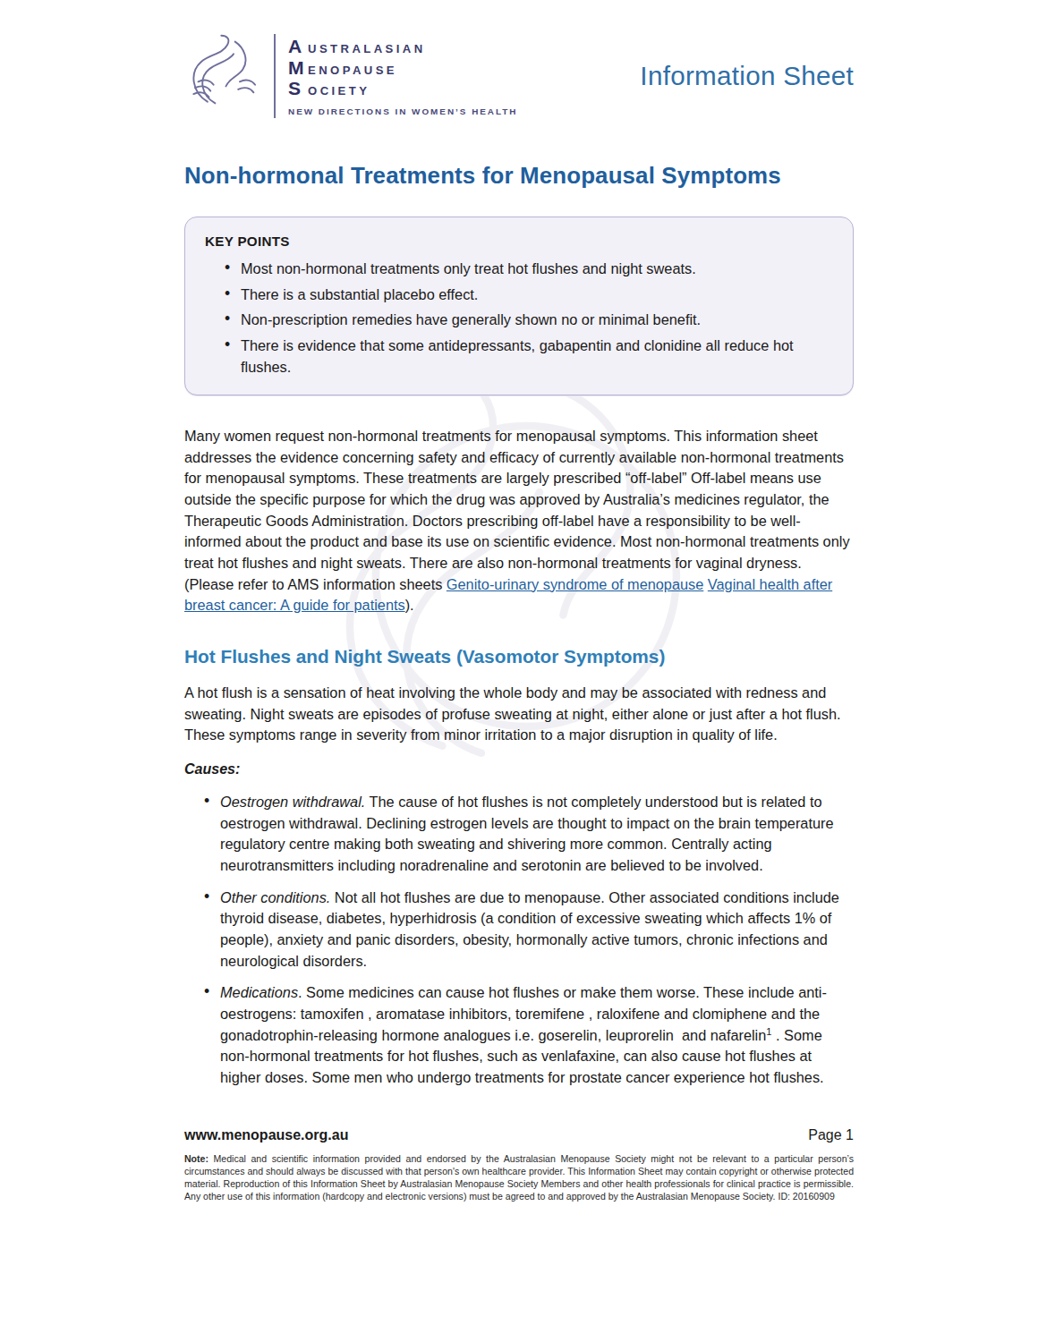Australasian
Menopause
Society
New Directions in Women’s Health
Information Sheet
Non‑hormonal Treatments for Menopausal Symptoms
KEY POINTS
Most non-hormonal treatments only treat hot flushes and night sweats.
There is a substantial placebo effect.
Non-prescription remedies have generally shown no or minimal benefit.
There is evidence that some antidepressants, gabapentin and clonidine all reduce hot flushes.
Many women request non-hormonal treatments for menopausal symptoms. This information sheet addresses the evidence concerning safety and efficacy of currently available non-hormonal treatments for menopausal symptoms. These treatments are largely prescribed “off-label” Off-label means use outside the specific purpose for which the drug was approved by Australia’s medicines regulator, the Therapeutic Goods Administration. Doctors prescribing off-label have a responsibility to be well-informed about the product and base its use on scientific evidence. Most non-hormonal treatments only treat hot flushes and night sweats. There are also non-hormonal treatments for vaginal dryness. (Please refer to AMS information sheets Genito-urinary syndrome of menopause Vaginal health after breast cancer: A guide for patients).
Hot Flushes and Night Sweats (Vasomotor Symptoms)
A hot flush is a sensation of heat involving the whole body and may be associated with redness and sweating. Night sweats are episodes of profuse sweating at night, either alone or just after a hot flush. These symptoms range in severity from minor irritation to a major disruption in quality of life.
Causes:
Oestrogen withdrawal. The cause of hot flushes is not completely understood but is related to oestrogen withdrawal. Declining estrogen levels are thought to impact on the brain temperature regulatory centre making both sweating and shivering more common. Centrally acting neurotransmitters including noradrenaline and serotonin are believed to be involved.
Other conditions. Not all hot flushes are due to menopause. Other associated conditions include thyroid disease, diabetes, hyperhidrosis (a condition of excessive sweating which affects 1% of people), anxiety and panic disorders, obesity, hormonally active tumors, chronic infections and neurological disorders.
Medications. Some medicines can cause hot flushes or make them worse. These include anti-oestrogens: tamoxifen , aromatase inhibitors, toremifene , raloxifene and clomiphene and the gonadotrophin-releasing hormone analogues i.e. goserelin, leuprorelin and nafarelin1 . Some non-hormonal treatments for hot flushes, such as venlafaxine, can also cause hot flushes at higher doses. Some men who undergo treatments for prostate cancer experience hot flushes.
www.menopause.org.au Page 1
Note: Medical and scientific information provided and endorsed by the Australasian Menopause Society might not be relevant to a particular person’s circumstances and should always be discussed with that person's own healthcare provider. This Information Sheet may contain copyright or otherwise protected material. Reproduction of this Information Sheet by Australasian Menopause Society Members and other health professionals for clinical practice is permissible. Any other use of this information (hardcopy and electronic versions) must be agreed to and approved by the Australasian Menopause Society. ID: 20160909